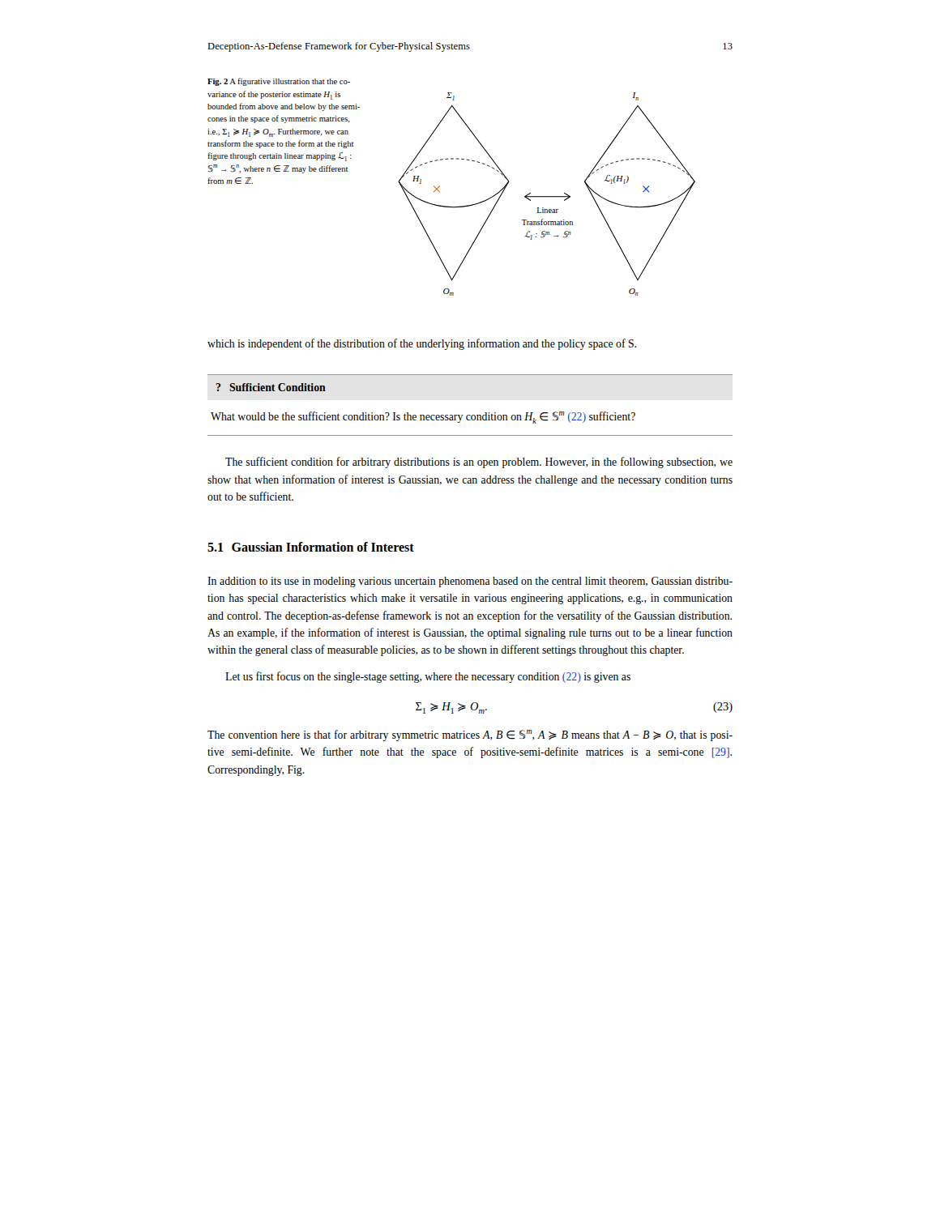Deception-As-Defense Framework for Cyber-Physical Systems 13
Fig. 2 A figurative illustration that the covariance of the posterior estimate H1 is bounded from above and below by the semi-cones in the space of symmetric matrices, i.e., Σ1 ≽ H1 ≽ Om. Furthermore, we can transform the space to the form at the right figure through certain linear mapping ℒ1 : 𝕊m → 𝕊n, where n ∈ ℤ may be different from m ∈ ℤ.
Σ1 In Om On H1 ℒ1(H1) Linear Transformation ℒ1 : 𝕊m → 𝕊n
which is independent of the distribution of the underlying information and the policy space of S.
?Sufficient Condition
What would be the sufficient condition? Is the necessary condition on Hk ∈ 𝕊m (22) sufficient?
The sufficient condition for arbitrary distributions is an open problem. However, in the following subsection, we show that when information of interest is Gaussian, we can address the challenge and the necessary condition turns out to be sufficient.
5.1 Gaussian Information of Interest
In addition to its use in modeling various uncertain phenomena based on the central limit theorem, Gaussian distribution has special characteristics which make it versatile in various engineering applications, e.g., in communication and control. The deception-as-defense framework is not an exception for the versatility of the Gaussian distribution. As an example, if the information of interest is Gaussian, the optimal signaling rule turns out to be a linear function within the general class of measurable policies, as to be shown in different settings throughout this chapter.
Let us first focus on the single-stage setting, where the necessary condition (22) is given as
Σ1 ≽ H1 ≽ Om.
(23)
The convention here is that for arbitrary symmetric matrices A, B ∈ 𝕊m, A ≽ B means that A − B ≽ O, that is positive semi-definite. We further note that the space of positive-semi-definite matrices is a semi-cone [29]. Correspondingly, Fig.